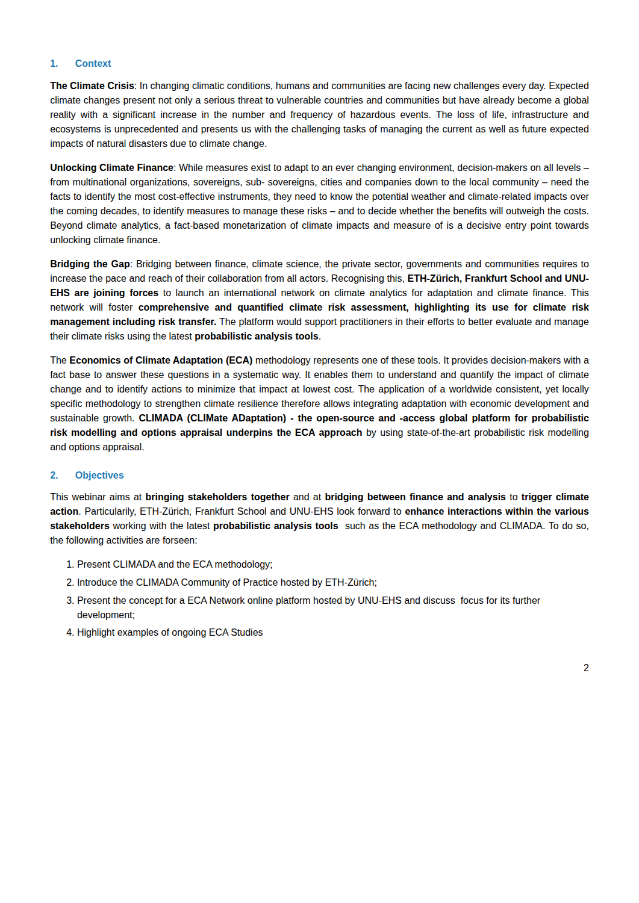1. Context
The Climate Crisis: In changing climatic conditions, humans and communities are facing new challenges every day. Expected climate changes present not only a serious threat to vulnerable countries and communities but have already become a global reality with a significant increase in the number and frequency of hazardous events. The loss of life, infrastructure and ecosystems is unprecedented and presents us with the challenging tasks of managing the current as well as future expected impacts of natural disasters due to climate change.
Unlocking Climate Finance: While measures exist to adapt to an ever changing environment, decision-makers on all levels – from multinational organizations, sovereigns, sub- sovereigns, cities and companies down to the local community – need the facts to identify the most cost-effective instruments, they need to know the potential weather and climate-related impacts over the coming decades, to identify measures to manage these risks – and to decide whether the benefits will outweigh the costs. Beyond climate analytics, a fact-based monetarization of climate impacts and measure of is a decisive entry point towards unlocking climate finance.
Bridging the Gap: Bridging between finance, climate science, the private sector, governments and communities requires to increase the pace and reach of their collaboration from all actors. Recognising this, ETH-Zürich, Frankfurt School and UNU-EHS are joining forces to launch an international network on climate analytics for adaptation and climate finance. This network will foster comprehensive and quantified climate risk assessment, highlighting its use for climate risk management including risk transfer. The platform would support practitioners in their efforts to better evaluate and manage their climate risks using the latest probabilistic analysis tools.
The Economics of Climate Adaptation (ECA) methodology represents one of these tools. It provides decision-makers with a fact base to answer these questions in a systematic way. It enables them to understand and quantify the impact of climate change and to identify actions to minimize that impact at lowest cost. The application of a worldwide consistent, yet locally specific methodology to strengthen climate resilience therefore allows integrating adaptation with economic development and sustainable growth. CLIMADA (CLIMate ADaptation) - the open-source and -access global platform for probabilistic risk modelling and options appraisal underpins the ECA approach by using state-of-the-art probabilistic risk modelling and options appraisal.
2. Objectives
This webinar aims at bringing stakeholders together and at bridging between finance and analysis to trigger climate action. Particularily, ETH-Zürich, Frankfurt School and UNU-EHS look forward to enhance interactions within the various stakeholders working with the latest probabilistic analysis tools such as the ECA methodology and CLIMADA. To do so, the following activities are forseen:
Present CLIMADA and the ECA methodology;
Introduce the CLIMADA Community of Practice hosted by ETH-Zürich;
Present the concept for a ECA Network online platform hosted by UNU-EHS and discuss focus for its further development;
Highlight examples of ongoing ECA Studies
2